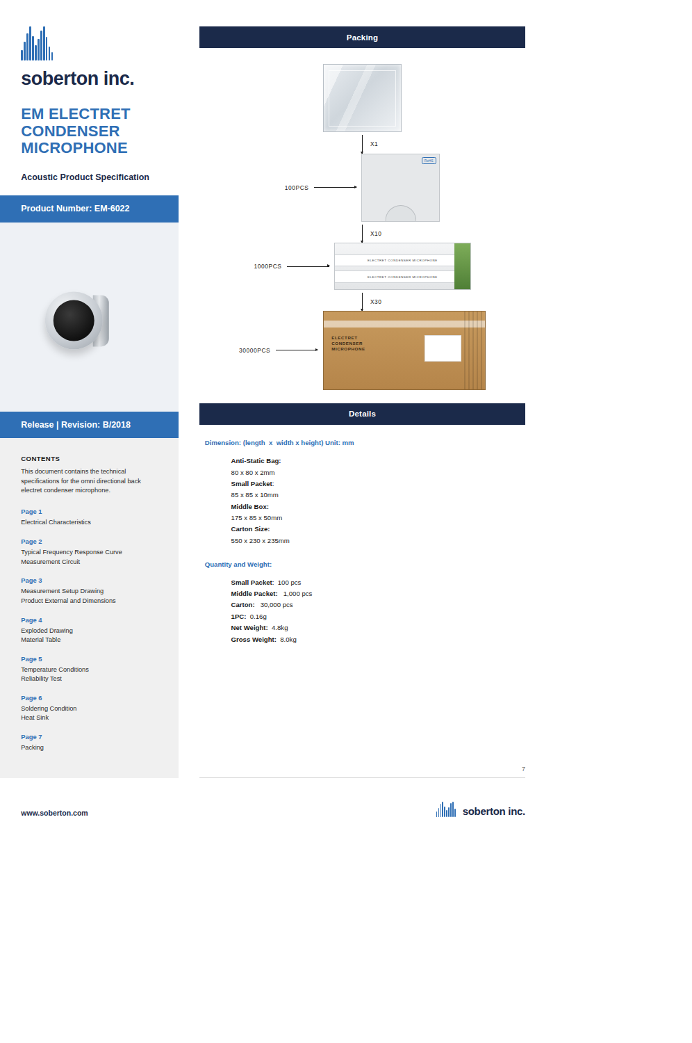soberton inc.
EM ELECTRET
CONDENSER
MICROPHONE
Acoustic Product Specification
Product Number: EM-6022
Release | Revision: B/2018
CONTENTS
This document contains the technical specifications for the omni directional back electret condenser microphone.
Page 1 Electrical Characteristics
Page 2 Typical Frequency Response Curve Measurement Circuit
Page 3 Measurement Setup Drawing Product External and Dimensions
Page 4 Exploded Drawing Material Table
Page 5 Temperature Conditions Reliability Test
Page 6 Soldering Condition Heat Sink
Page 7 Packing
Packing
X1
100PCS
RoHS
X10
1000PCS
Electret Condenser Microphone
Electret Condenser Microphone
X30
30000PCS
ELECTRET
CONDENSER
MICROPHONE
Details
Dimension: (length x width x height) Unit: mm
Anti-Static Bag:
80 x 80 x 2mm
Small Packet:
85 x 85 x 10mm
Middle Box:
175 x 85 x 50mm
Carton Size:
550 x 230 x 235mm
Quantity and Weight:
Small Packet: 100 pcs
Middle Packet: 1,000 pcs
Carton: 30,000 pcs
1PC: 0.16g
Net Weight: 4.8kg
Gross Weight: 8.0kg
7
www.soberton.com
soberton inc.